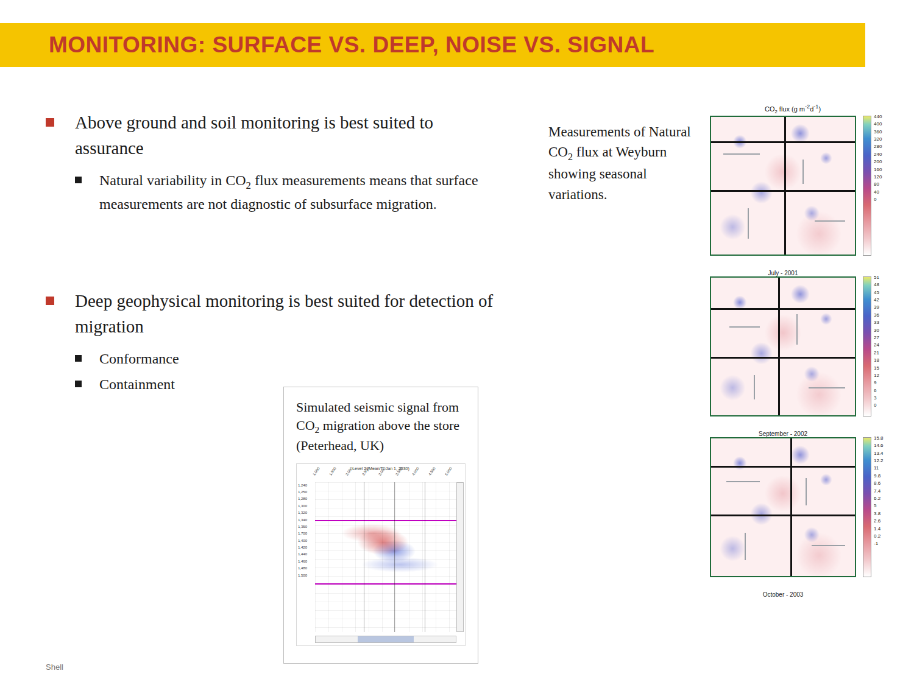MONITORING: SURFACE VS. DEEP, NOISE VS. SIGNAL
Above ground and soil monitoring is best suited to assurance
Natural variability in CO2 flux measurements means that surface measurements are not diagnostic of subsurface migration.
Deep geophysical monitoring is best suited for detection of migration
Conformance
Containment
Simulated seismic signal from CO2 migration above the store (Peterhead, UK)
Level 2 (Mean/T=Jan 1, 2030)
1,0001,5002,0002,5003,0003,5004,0004,5005,000
1,240
1,250
1,280
1,300
1,320
1,340
1,350
1,700
1,400
1,420
1,440
1,460
1,480
1,500
Measurements of Natural CO2 flux at Weyburn showing seasonal variations.
CO2 flux (g m-2d-1)
440
400
360
320
280
240
200
160
120
80
40
0
July - 2001
51
48
45
42
39
36
33
30
27
24
21
18
15
12
9
6
3
0
September - 2002
15.8
14.6
13.4
12.2
11
9.8
8.6
7.4
6.2
5
3.8
2.6
1.4
0.2
-1
October - 2003
Shell